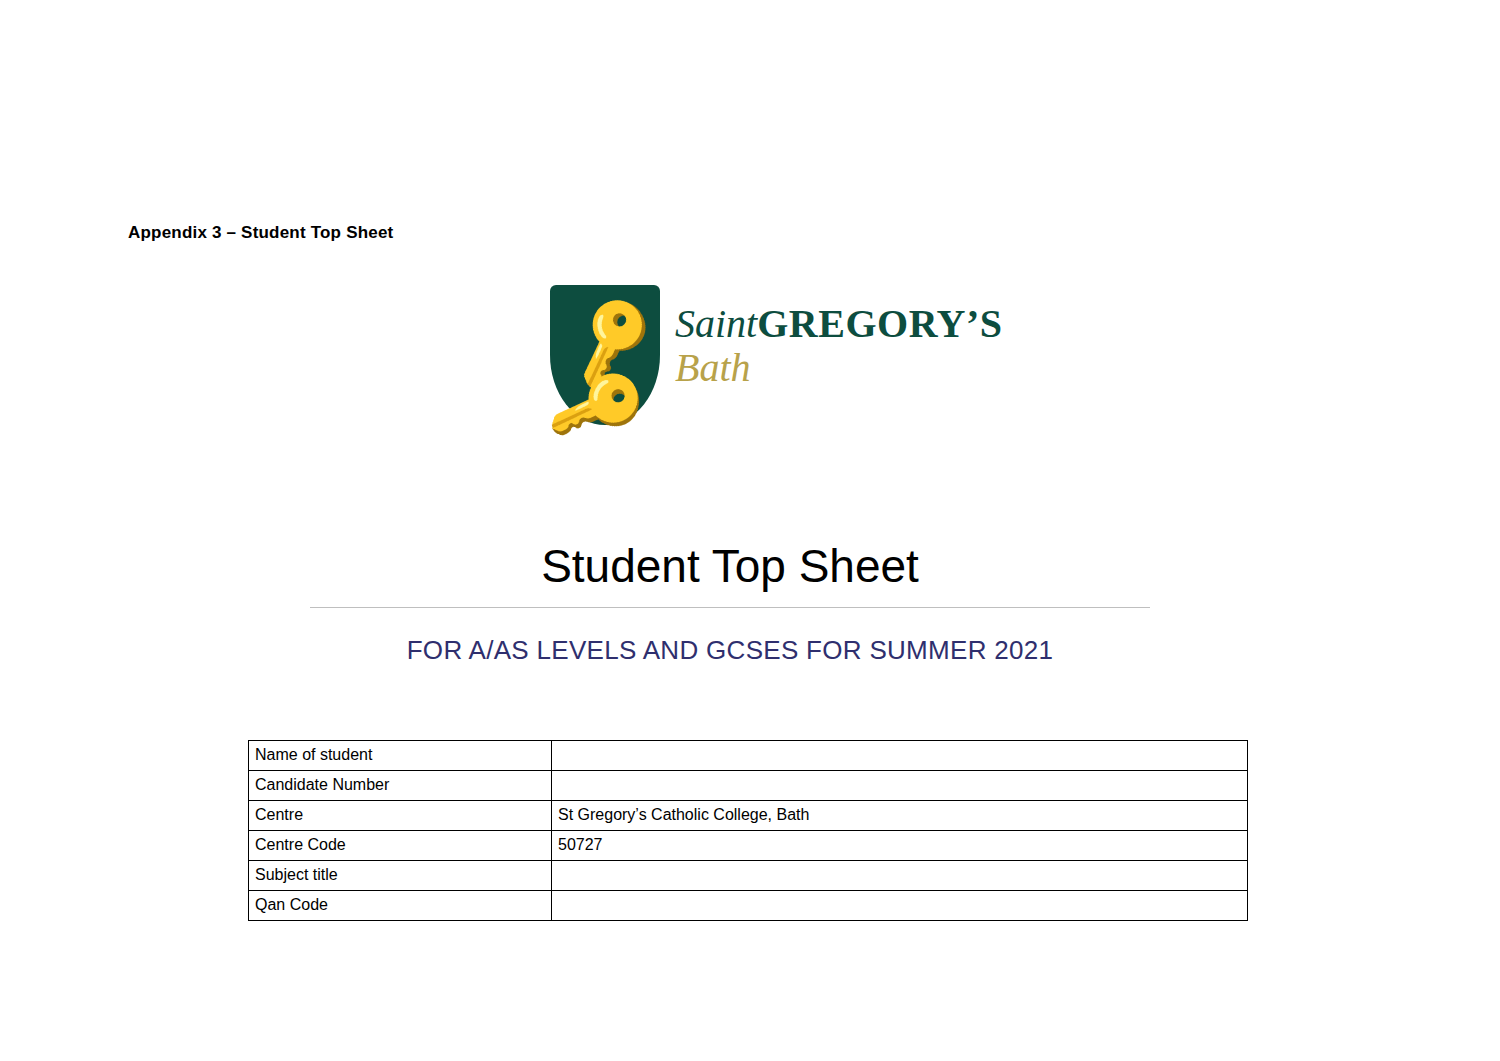Appendix 3 – Student Top Sheet
🔑🔑
Saint GREGORY’S
Bath
Student Top Sheet
FOR A/AS LEVELS AND GCSES FOR SUMMER 2021
| Name of student | |
| Candidate Number | |
| Centre | St Gregory’s Catholic College, Bath |
| Centre Code | 50727 |
| Subject title | |
| Qan Code | |